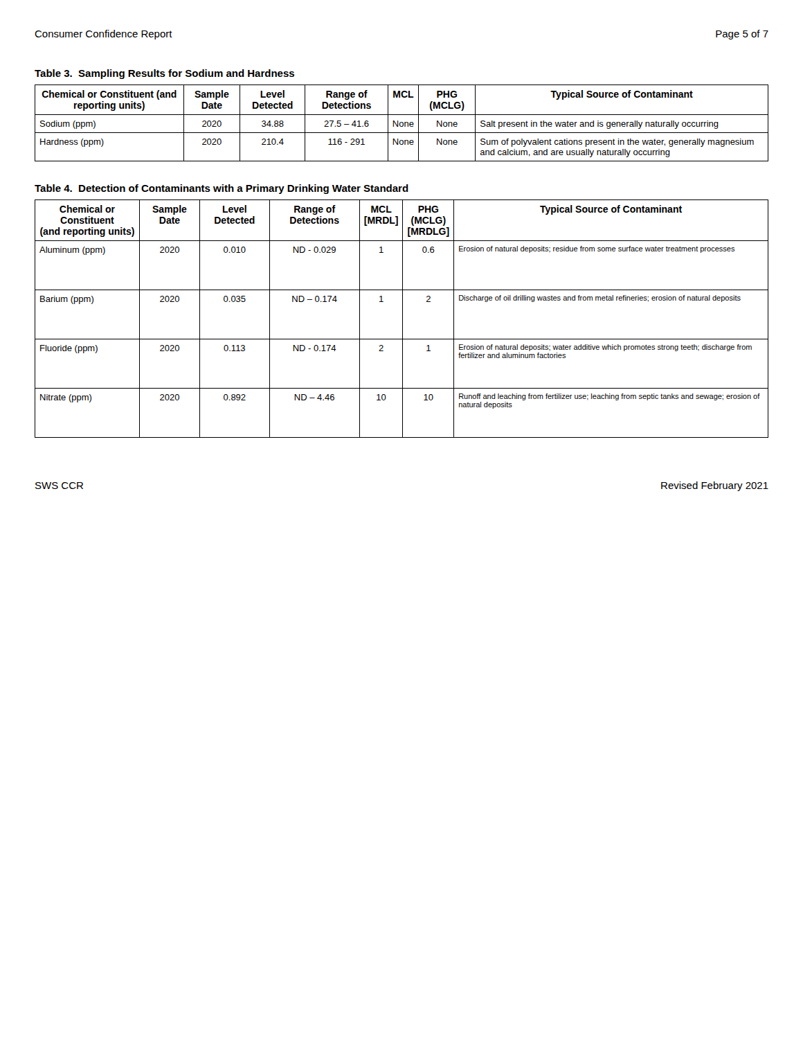Consumer Confidence Report Page 5 of 7
Table 3. Sampling Results for Sodium and Hardness
| Chemical or Constituent (and reporting units) | Sample Date | Level Detected | Range of Detections | MCL | PHG (MCLG) | Typical Source of Contaminant |
| --- | --- | --- | --- | --- | --- | --- |
| Sodium (ppm) | 2020 | 34.88 | 27.5 – 41.6 | None | None | Salt present in the water and is generally naturally occurring |
| Hardness (ppm) | 2020 | 210.4 | 116 - 291 | None | None | Sum of polyvalent cations present in the water, generally magnesium and calcium, and are usually naturally occurring |
Table 4. Detection of Contaminants with a Primary Drinking Water Standard
| Chemical or Constituent (and reporting units) | Sample Date | Level Detected | Range of Detections | MCL [MRDL] | PHG (MCLG) [MRDLG] | Typical Source of Contaminant |
| --- | --- | --- | --- | --- | --- | --- |
| Aluminum (ppm) | 2020 | 0.010 | ND - 0.029 | 1 | 0.6 | Erosion of natural deposits; residue from some surface water treatment processes |
| Barium (ppm) | 2020 | 0.035 | ND – 0.174 | 1 | 2 | Discharge of oil drilling wastes and from metal refineries; erosion of natural deposits |
| Fluoride (ppm) | 2020 | 0.113 | ND - 0.174 | 2 | 1 | Erosion of natural deposits; water additive which promotes strong teeth; discharge from fertilizer and aluminum factories |
| Nitrate (ppm) | 2020 | 0.892 | ND – 4.46 | 10 | 10 | Runoff and leaching from fertilizer use; leaching from septic tanks and sewage; erosion of natural deposits |
SWS CCR Revised February 2021